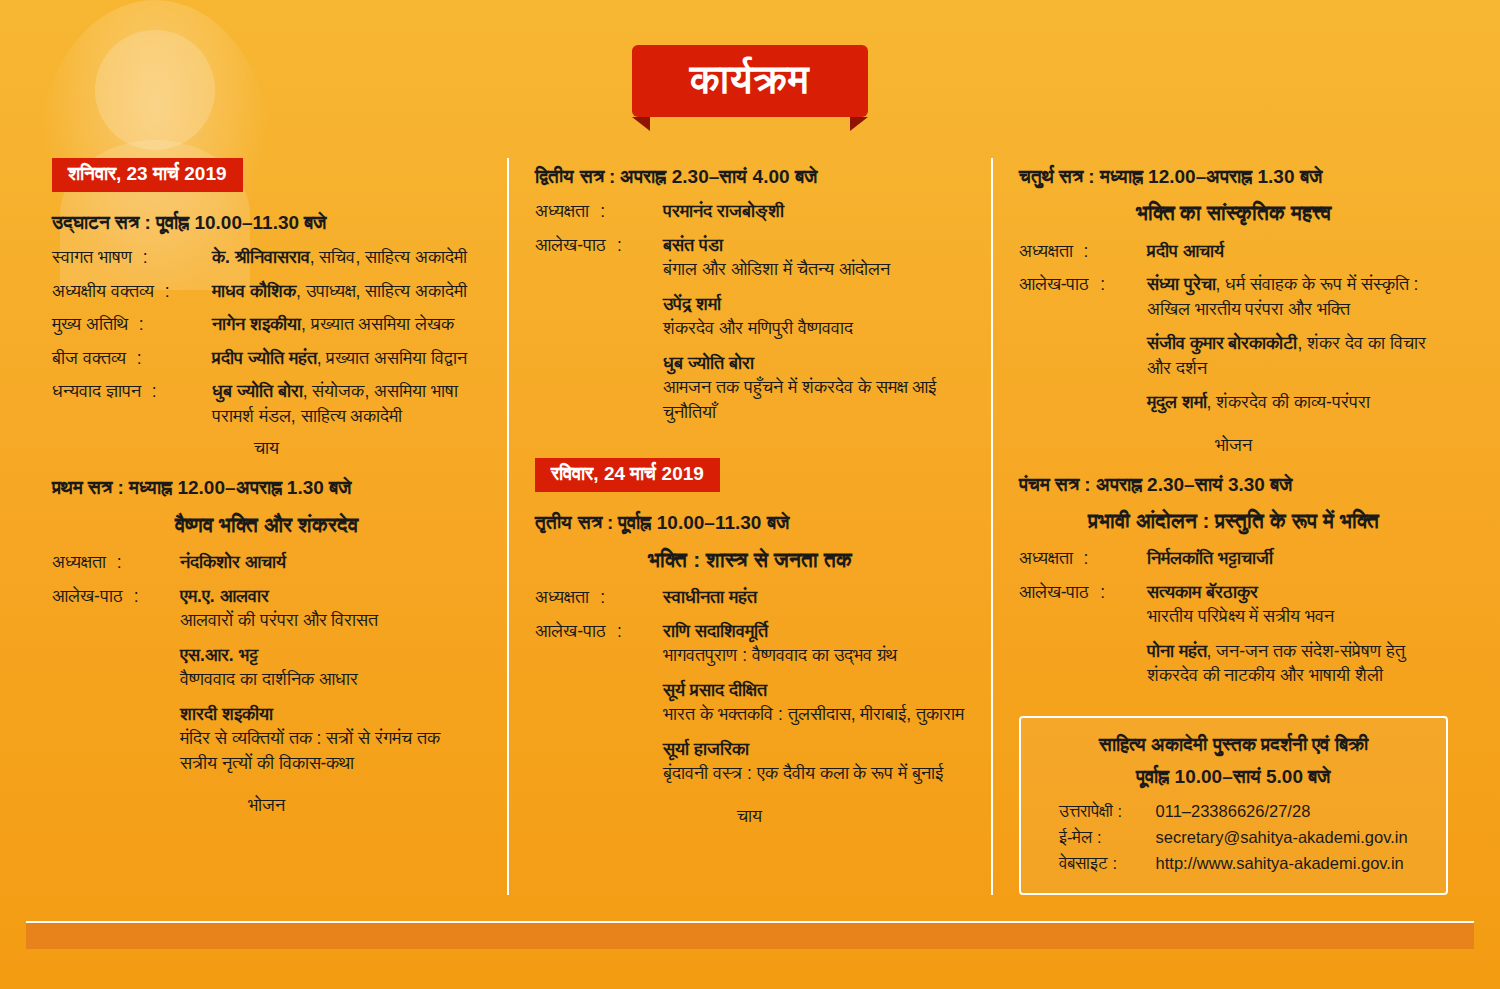कार्यक्रम
शनिवार, 23 मार्च 2019
उद्घाटन सत्र : पूर्वाह्न 10.00–11.30 बजे
स्वागत भाषण
के. श्रीनिवासराव, सचिव, साहित्य अकादेमी
अध्यक्षीय वक्तव्य
माधव कौशिक, उपाध्यक्ष, साहित्य अकादेमी
मुख्य अतिथि
नागेन शइकीया, प्रख्यात असमिया लेखक
बीज वक्तव्य
प्रदीप ज्योति महंत, प्रख्यात असमिया विद्वान
धन्यवाद ज्ञापन
धुब ज्योति बोरा, संयोजक, असमिया भाषापरामर्श मंडल, साहित्य अकादेमी
चाय
प्रथम सत्र : मध्याह्न 12.00–अपराह्न 1.30 बजे
वैष्णव भक्ति और शंकरदेव
अध्यक्षता
नंदकिशोर आचार्य
आलेख-पाठ
एम.ए. आलवार आलवारों की परंपरा और विरासत
एस.आर. भट्ट वैष्णववाद का दार्शनिक आधार
शारदी शइकीया मंदिर से व्यक्तियों तक : सत्रों से रंगमंच तक सत्रीय नृत्यों की विकास-कथा
भोजन
द्वितीय सत्र : अपराह्न 2.30–सायं 4.00 बजे
अध्यक्षता
परमानंद राजबोङ्शी
आलेख-पाठ
बसंत पंडा बंगाल और ओडिशा में चैतन्य आंदोलन
उपेंद्र शर्मा शंकरदेव और मणिपुरी वैष्णववाद
धुब ज्योति बोरा आमजन तक पहुँचने में शंकरदेव के समक्ष आई चुनौतियाँ
रविवार, 24 मार्च 2019
तृतीय सत्र : पूर्वाह्न 10.00–11.30 बजे
भक्ति : शास्त्र से जनता तक
अध्यक्षता
स्वाधीनता महंत
आलेख-पाठ
राणि सदाशिवमूर्ति भागवतपुराण : वैष्णववाद का उद्भव ग्रंथ
सूर्य प्रसाद दीक्षित भारत के भक्तकवि : तुलसीदास, मीराबाई, तुकाराम
सूर्या हाजरिका बृंदावनी वस्त्र : एक दैवीय कला के रूप में बुनाई
चाय
चतुर्थ सत्र : मध्याह्न 12.00–अपराह्न 1.30 बजे
भक्ति का सांस्कृतिक महत्त्व
अध्यक्षता
प्रदीप आचार्य
आलेख-पाठ
संध्या पुरेचा, धर्म संवाहक के रूप में संस्कृति : अखिल भारतीय परंपरा और भक्ति
संजीव कुमार बोरकाकोटी, शंकर देव का विचार और दर्शन
मृदुल शर्मा, शंकरदेव की काव्य-परंपरा
भोजन
पंचम सत्र : अपराह्न 2.30–सायं 3.30 बजे
प्रभावी आंदोलन : प्रस्तुति के रूप में भक्ति
अध्यक्षता
निर्मलकांति भट्टाचार्जी
आलेख-पाठ
सत्यकाम बॅरठाकुर भारतीय परिप्रेक्ष्य में सत्रीय भवन
पोना महंत, जन-जन तक संदेश-संप्रेषण हेतु शंकरदेव की नाटकीय और भाषायी शैली
साहित्य अकादेमी पुस्तक प्रदर्शनी एवं बिक्री
पूर्वाह्न 10.00–सायं 5.00 बजे
उत्तरापेक्षी 011–23386626/27/28
ई-मेल secretary@sahitya-akademi.gov.in
वेबसाइट http://www.sahitya-akademi.gov.in